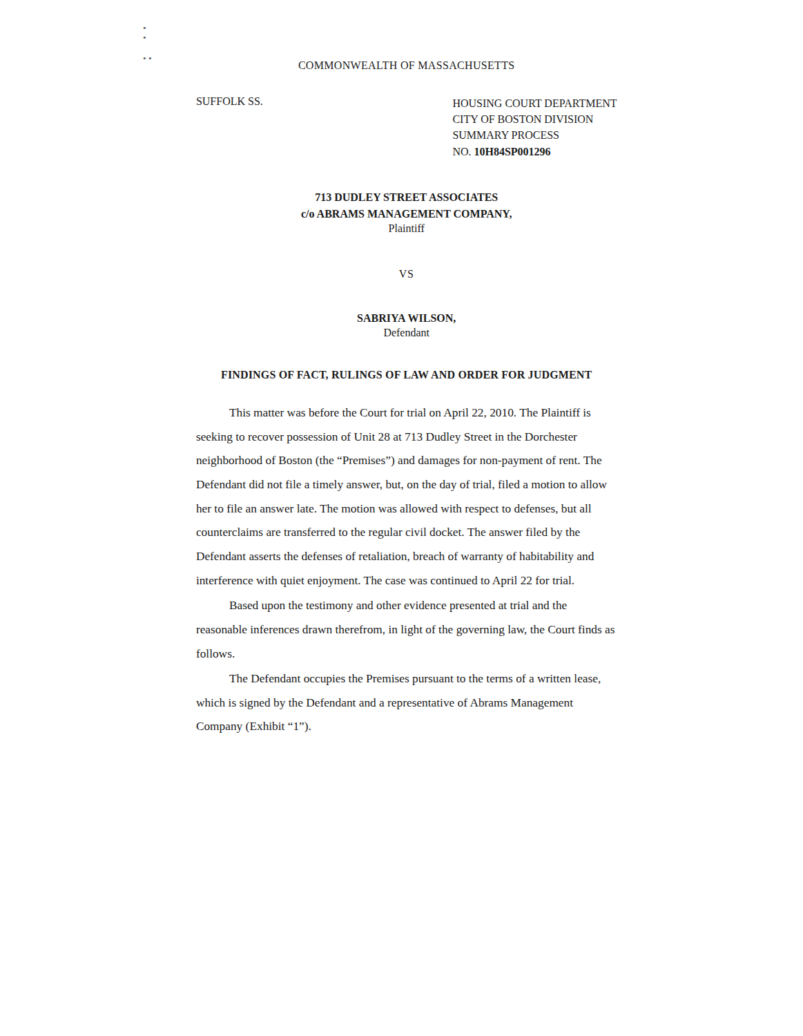•
•
• •
COMMONWEALTH OF MASSACHUSETTS
SUFFOLK SS.
HOUSING COURT DEPARTMENT
CITY OF BOSTON DIVISION
SUMMARY PROCESS
NO. 10H84SP001296
713 DUDLEY STREET ASSOCIATES
c/o ABRAMS MANAGEMENT COMPANY,
Plaintiff
VS
SABRIYA WILSON,
Defendant
FINDINGS OF FACT, RULINGS OF LAW AND ORDER FOR JUDGMENT
This matter was before the Court for trial on April 22, 2010. The Plaintiff is seeking to recover possession of Unit 28 at 713 Dudley Street in the Dorchester neighborhood of Boston (the “Premises”) and damages for non-payment of rent. The Defendant did not file a timely answer, but, on the day of trial, filed a motion to allow her to file an answer late. The motion was allowed with respect to defenses, but all counterclaims are transferred to the regular civil docket. The answer filed by the Defendant asserts the defenses of retaliation, breach of warranty of habitability and interference with quiet enjoyment. The case was continued to April 22 for trial.
Based upon the testimony and other evidence presented at trial and the reasonable inferences drawn therefrom, in light of the governing law, the Court finds as follows.
The Defendant occupies the Premises pursuant to the terms of a written lease, which is signed by the Defendant and a representative of Abrams Management Company (Exhibit “1”).